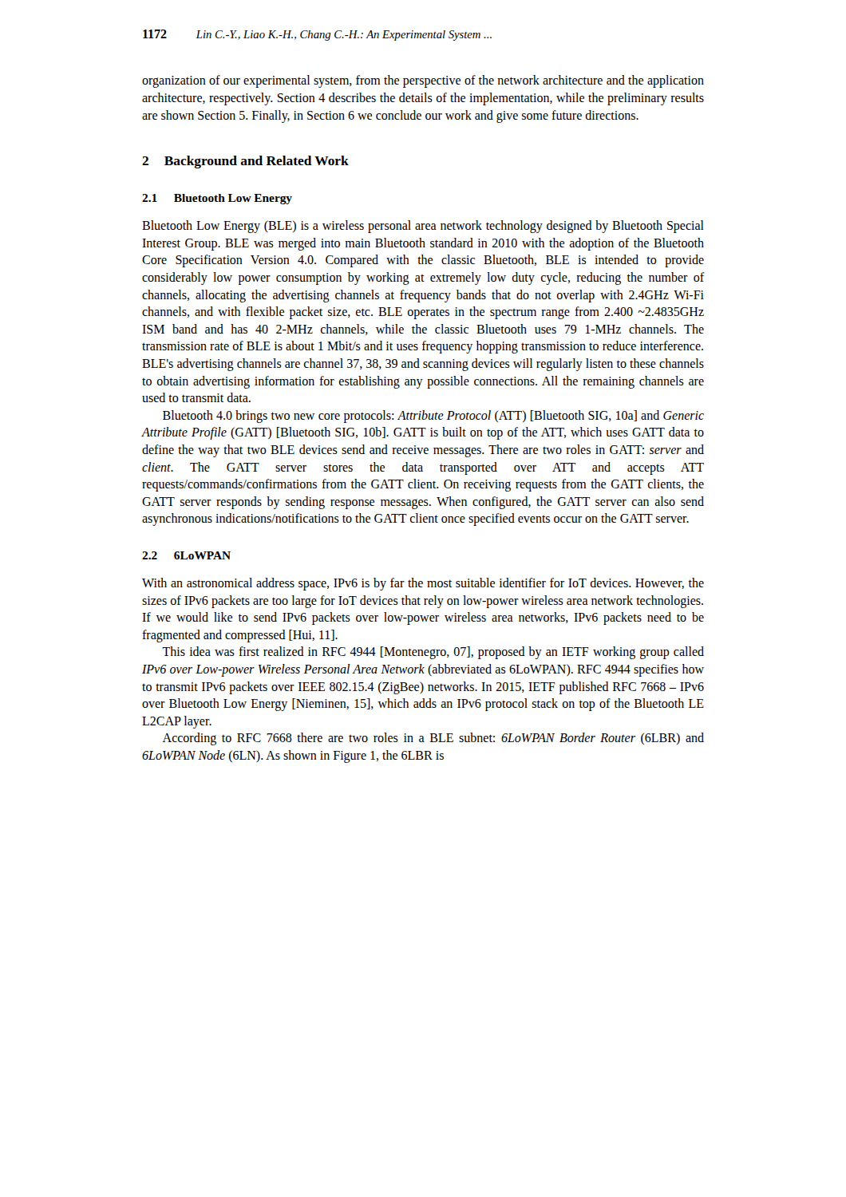1172 Lin C.-Y., Liao K.-H., Chang C.-H.: An Experimental System ...
organization of our experimental system, from the perspective of the network architecture and the application architecture, respectively. Section 4 describes the details of the implementation, while the preliminary results are shown Section 5. Finally, in Section 6 we conclude our work and give some future directions.
2 Background and Related Work
2.1 Bluetooth Low Energy
Bluetooth Low Energy (BLE) is a wireless personal area network technology designed by Bluetooth Special Interest Group. BLE was merged into main Bluetooth standard in 2010 with the adoption of the Bluetooth Core Specification Version 4.0. Compared with the classic Bluetooth, BLE is intended to provide considerably low power consumption by working at extremely low duty cycle, reducing the number of channels, allocating the advertising channels at frequency bands that do not overlap with 2.4GHz Wi-Fi channels, and with flexible packet size, etc. BLE operates in the spectrum range from 2.400 ~2.4835GHz ISM band and has 40 2-MHz channels, while the classic Bluetooth uses 79 1-MHz channels. The transmission rate of BLE is about 1 Mbit/s and it uses frequency hopping transmission to reduce interference. BLE's advertising channels are channel 37, 38, 39 and scanning devices will regularly listen to these channels to obtain advertising information for establishing any possible connections. All the remaining channels are used to transmit data.
Bluetooth 4.0 brings two new core protocols: Attribute Protocol (ATT) [Bluetooth SIG, 10a] and Generic Attribute Profile (GATT) [Bluetooth SIG, 10b]. GATT is built on top of the ATT, which uses GATT data to define the way that two BLE devices send and receive messages. There are two roles in GATT: server and client. The GATT server stores the data transported over ATT and accepts ATT requests/commands/confirmations from the GATT client. On receiving requests from the GATT clients, the GATT server responds by sending response messages. When configured, the GATT server can also send asynchronous indications/notifications to the GATT client once specified events occur on the GATT server.
2.26LoWPAN
With an astronomical address space, IPv6 is by far the most suitable identifier for IoT devices. However, the sizes of IPv6 packets are too large for IoT devices that rely on low-power wireless area network technologies. If we would like to send IPv6 packets over low-power wireless area networks, IPv6 packets need to be fragmented and compressed [Hui, 11].
This idea was first realized in RFC 4944 [Montenegro, 07], proposed by an IETF working group called IPv6 over Low-power Wireless Personal Area Network (abbreviated as 6LoWPAN). RFC 4944 specifies how to transmit IPv6 packets over IEEE 802.15.4 (ZigBee) networks. In 2015, IETF published RFC 7668 – IPv6 over Bluetooth Low Energy [Nieminen, 15], which adds an IPv6 protocol stack on top of the Bluetooth LE L2CAP layer.
According to RFC 7668 there are two roles in a BLE subnet: 6LoWPAN Border Router (6LBR) and 6LoWPAN Node (6LN). As shown in Figure 1, the 6LBR is